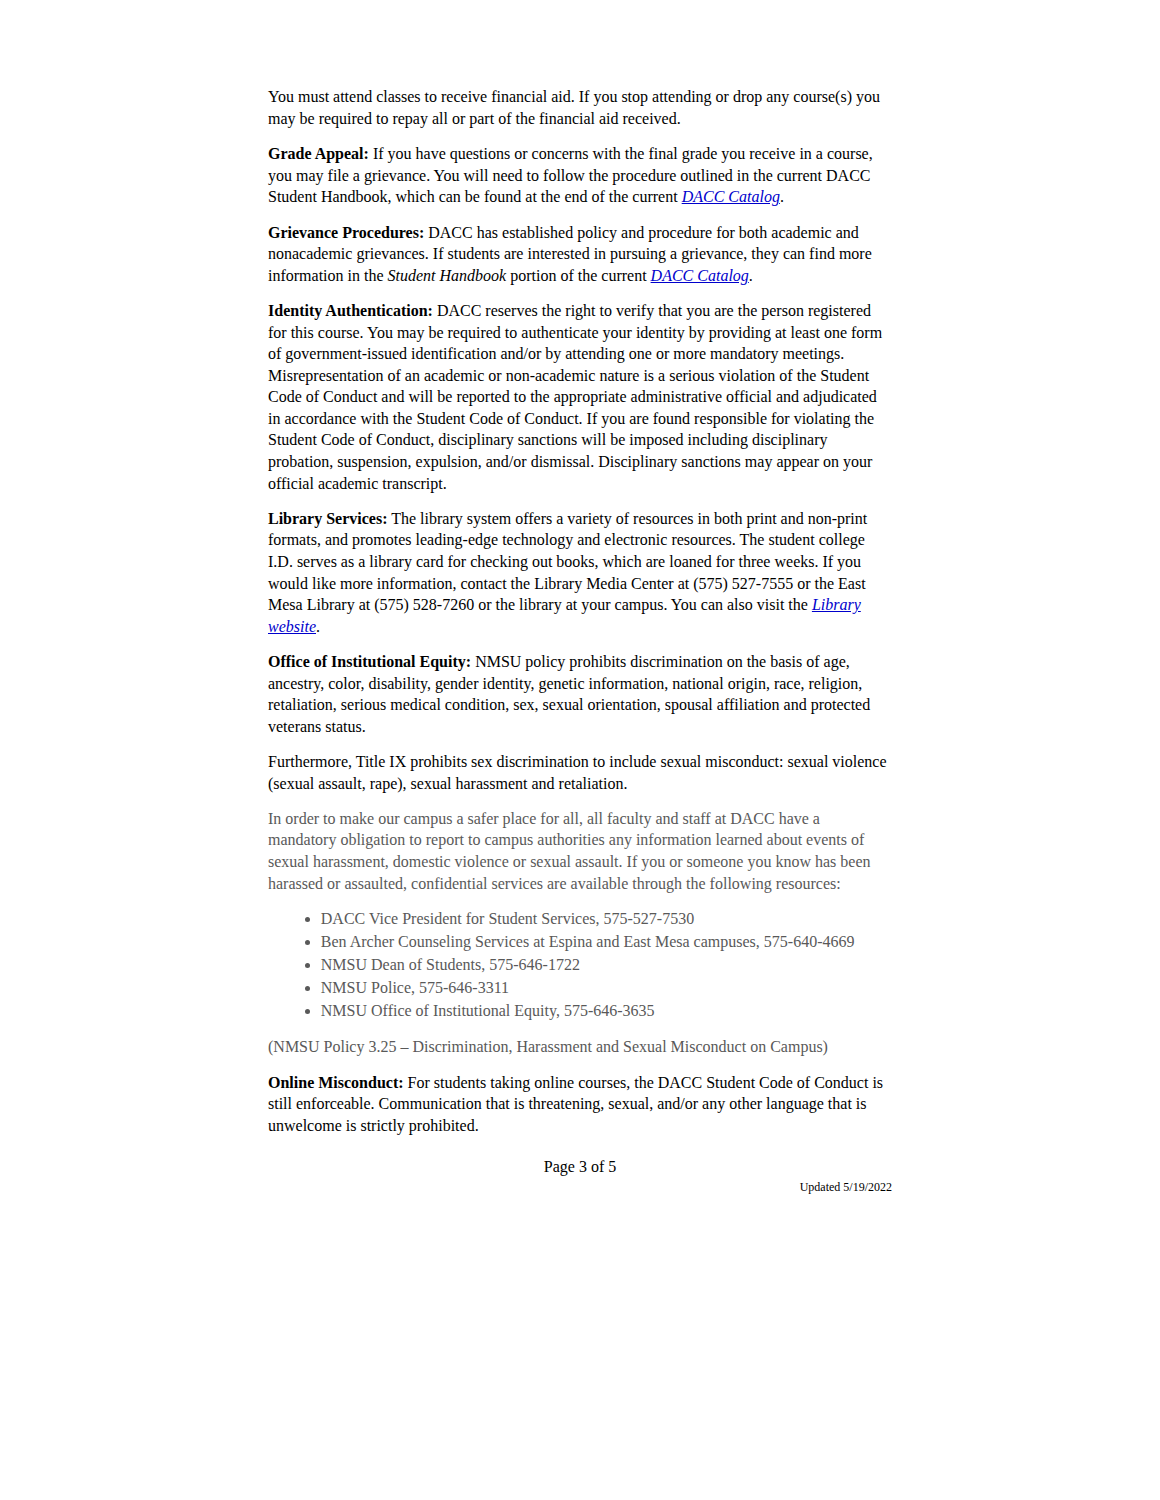You must attend classes to receive financial aid. If you stop attending or drop any course(s) you may be required to repay all or part of the financial aid received.
Grade Appeal: If you have questions or concerns with the final grade you receive in a course, you may file a grievance. You will need to follow the procedure outlined in the current DACC Student Handbook, which can be found at the end of the current DACC Catalog.
Grievance Procedures: DACC has established policy and procedure for both academic and nonacademic grievances. If students are interested in pursuing a grievance, they can find more information in the Student Handbook portion of the current DACC Catalog.
Identity Authentication: DACC reserves the right to verify that you are the person registered for this course. You may be required to authenticate your identity by providing at least one form of government-issued identification and/or by attending one or more mandatory meetings. Misrepresentation of an academic or non-academic nature is a serious violation of the Student Code of Conduct and will be reported to the appropriate administrative official and adjudicated in accordance with the Student Code of Conduct. If you are found responsible for violating the Student Code of Conduct, disciplinary sanctions will be imposed including disciplinary probation, suspension, expulsion, and/or dismissal. Disciplinary sanctions may appear on your official academic transcript.
Library Services: The library system offers a variety of resources in both print and non-print formats, and promotes leading-edge technology and electronic resources. The student college I.D. serves as a library card for checking out books, which are loaned for three weeks. If you would like more information, contact the Library Media Center at (575) 527-7555 or the East Mesa Library at (575) 528-7260 or the library at your campus. You can also visit the Library website.
Office of Institutional Equity: NMSU policy prohibits discrimination on the basis of age, ancestry, color, disability, gender identity, genetic information, national origin, race, religion, retaliation, serious medical condition, sex, sexual orientation, spousal affiliation and protected veterans status.
Furthermore, Title IX prohibits sex discrimination to include sexual misconduct: sexual violence (sexual assault, rape), sexual harassment and retaliation.
In order to make our campus a safer place for all, all faculty and staff at DACC have a mandatory obligation to report to campus authorities any information learned about events of sexual harassment, domestic violence or sexual assault. If you or someone you know has been harassed or assaulted, confidential services are available through the following resources:
DACC Vice President for Student Services, 575-527-7530
Ben Archer Counseling Services at Espina and East Mesa campuses, 575-640-4669
NMSU Dean of Students, 575-646-1722
NMSU Police, 575-646-3311
NMSU Office of Institutional Equity, 575-646-3635
(NMSU Policy 3.25 – Discrimination, Harassment and Sexual Misconduct on Campus)
Online Misconduct: For students taking online courses, the DACC Student Code of Conduct is still enforceable. Communication that is threatening, sexual, and/or any other language that is unwelcome is strictly prohibited.
Page 3 of 5
Updated 5/19/2022